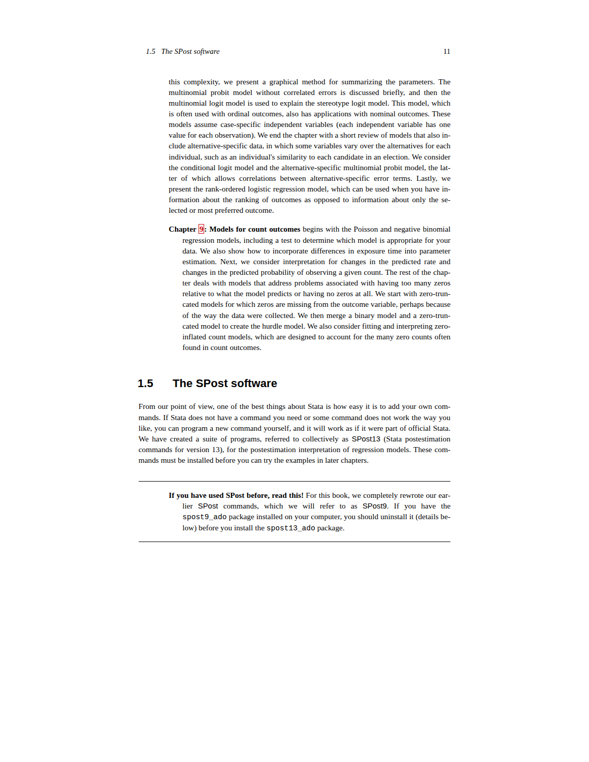1.5 The SPost software 11
this complexity, we present a graphical method for summarizing the parameters. The multinomial probit model without correlated errors is discussed briefly, and then the multinomial logit model is used to explain the stereotype logit model. This model, which is often used with ordinal outcomes, also has applications with nominal outcomes. These models assume case-specific independent variables (each independent variable has one value for each observation). We end the chapter with a short review of models that also include alternative-specific data, in which some variables vary over the alternatives for each individual, such as an individual's similarity to each candidate in an election. We consider the conditional logit model and the alternative-specific multinomial probit model, the latter of which allows correlations between alternative-specific error terms. Lastly, we present the rank-ordered logistic regression model, which can be used when you have information about the ranking of outcomes as opposed to information about only the selected or most preferred outcome.
Chapter 9: Models for count outcomes begins with the Poisson and negative binomial regression models, including a test to determine which model is appropriate for your data. We also show how to incorporate differences in exposure time into parameter estimation. Next, we consider interpretation for changes in the predicted rate and changes in the predicted probability of observing a given count. The rest of the chapter deals with models that address problems associated with having too many zeros relative to what the model predicts or having no zeros at all. We start with zero-truncated models for which zeros are missing from the outcome variable, perhaps because of the way the data were collected. We then merge a binary model and a zero-truncated model to create the hurdle model. We also consider fitting and interpreting zero-inflated count models, which are designed to account for the many zero counts often found in count outcomes.
1.5 The SPost software
From our point of view, one of the best things about Stata is how easy it is to add your own commands. If Stata does not have a command you need or some command does not work the way you like, you can program a new command yourself, and it will work as if it were part of official Stata. We have created a suite of programs, referred to collectively as SPost13 (Stata postestimation commands for version 13), for the postestimation interpretation of regression models. These commands must be installed before you can try the examples in later chapters.
If you have used SPost before, read this! For this book, we completely rewrote our earlier SPost commands, which we will refer to as SPost9. If you have the spost9_ado package installed on your computer, you should uninstall it (details below) before you install the spost13_ado package.